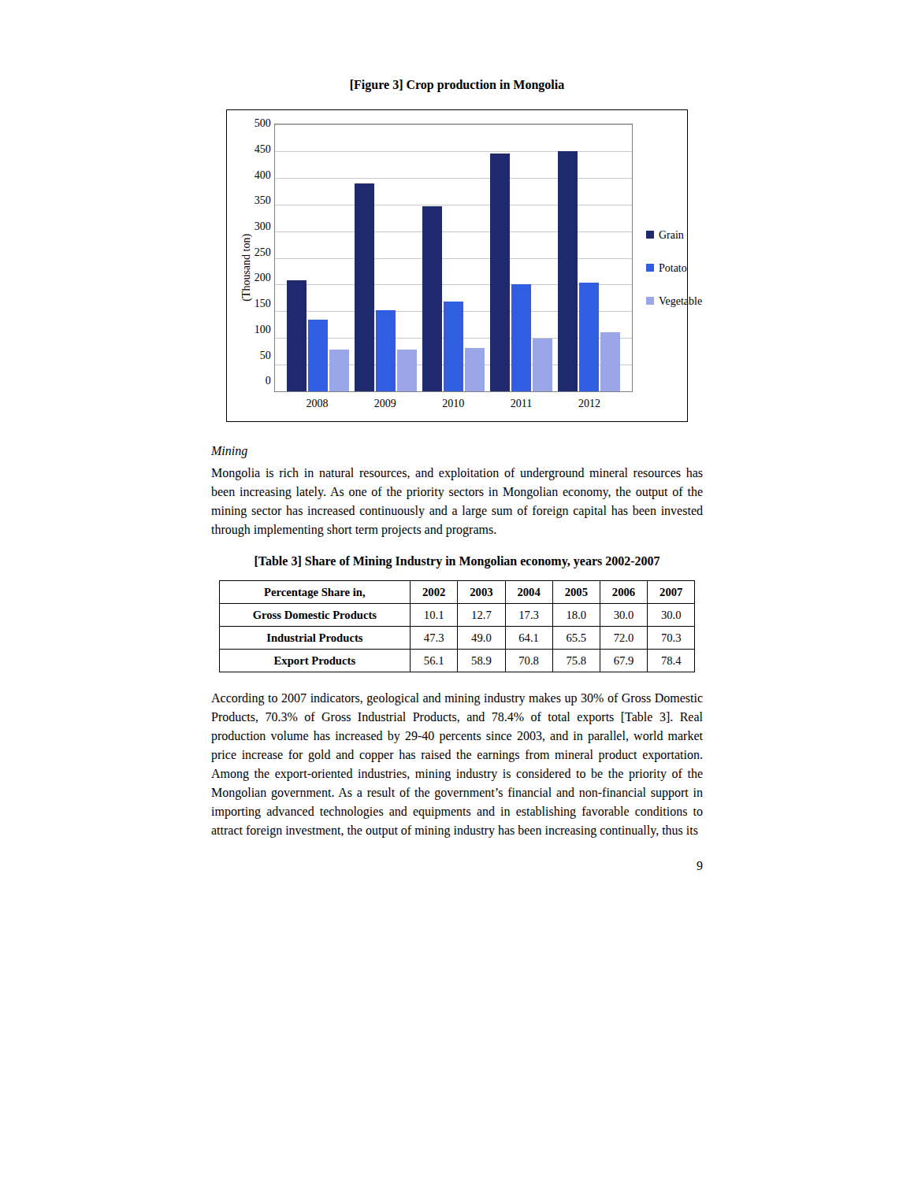[Figure 3] Crop production in Mongolia
(Thousand ton)
500 450 400 350 300 250 200 150 100 50 0
2008 2009 2010 2011 2012
Grain
Potato
Vegetable
Mining
Mongolia is rich in natural resources, and exploitation of underground mineral resources has been increasing lately. As one of the priority sectors in Mongolian economy, the output of the mining sector has increased continuously and a large sum of foreign capital has been invested through implementing short term projects and programs.
[Table 3] Share of Mining Industry in Mongolian economy, years 2002-2007
| Percentage Share in, | 2002 | 2003 | 2004 | 2005 | 2006 | 2007 |
| --- | --- | --- | --- | --- | --- | --- |
| Gross Domestic Products | 10.1 | 12.7 | 17.3 | 18.0 | 30.0 | 30.0 |
| Industrial Products | 47.3 | 49.0 | 64.1 | 65.5 | 72.0 | 70.3 |
| Export Products | 56.1 | 58.9 | 70.8 | 75.8 | 67.9 | 78.4 |
According to 2007 indicators, geological and mining industry makes up 30% of Gross Domestic Products, 70.3% of Gross Industrial Products, and 78.4% of total exports [Table 3]. Real production volume has increased by 29-40 percents since 2003, and in parallel, world market price increase for gold and copper has raised the earnings from mineral product exportation. Among the export-oriented industries, mining industry is considered to be the priority of the Mongolian government. As a result of the government’s financial and non-financial support in importing advanced technologies and equipments and in establishing favorable conditions to attract foreign investment, the output of mining industry has been increasing continually, thus its
9